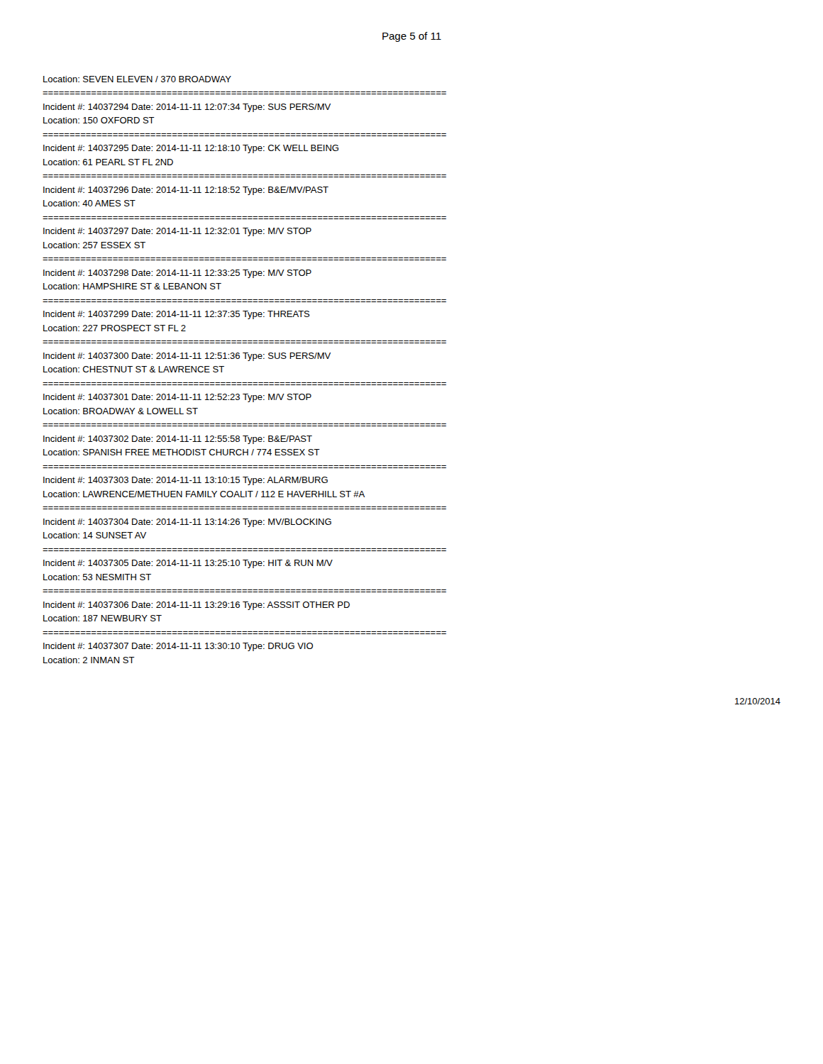Page 5 of 11
Location: SEVEN ELEVEN / 370 BROADWAY =========================================================================== Incident #: 14037294 Date: 2014-11-11 12:07:34 Type: SUS PERS/MV Location: 150 OXFORD ST =========================================================================== Incident #: 14037295 Date: 2014-11-11 12:18:10 Type: CK WELL BEING Location: 61 PEARL ST FL 2ND =========================================================================== Incident #: 14037296 Date: 2014-11-11 12:18:52 Type: B&E/MV/PAST Location: 40 AMES ST =========================================================================== Incident #: 14037297 Date: 2014-11-11 12:32:01 Type: M/V STOP Location: 257 ESSEX ST =========================================================================== Incident #: 14037298 Date: 2014-11-11 12:33:25 Type: M/V STOP Location: HAMPSHIRE ST & LEBANON ST =========================================================================== Incident #: 14037299 Date: 2014-11-11 12:37:35 Type: THREATS Location: 227 PROSPECT ST FL 2 =========================================================================== Incident #: 14037300 Date: 2014-11-11 12:51:36 Type: SUS PERS/MV Location: CHESTNUT ST & LAWRENCE ST =========================================================================== Incident #: 14037301 Date: 2014-11-11 12:52:23 Type: M/V STOP Location: BROADWAY & LOWELL ST =========================================================================== Incident #: 14037302 Date: 2014-11-11 12:55:58 Type: B&E/PAST Location: SPANISH FREE METHODIST CHURCH / 774 ESSEX ST =========================================================================== Incident #: 14037303 Date: 2014-11-11 13:10:15 Type: ALARM/BURG Location: LAWRENCE/METHUEN FAMILY COALIT / 112 E HAVERHILL ST #A =========================================================================== Incident #: 14037304 Date: 2014-11-11 13:14:26 Type: MV/BLOCKING Location: 14 SUNSET AV =========================================================================== Incident #: 14037305 Date: 2014-11-11 13:25:10 Type: HIT & RUN M/V Location: 53 NESMITH ST =========================================================================== Incident #: 14037306 Date: 2014-11-11 13:29:16 Type: ASSSIT OTHER PD Location: 187 NEWBURY ST =========================================================================== Incident #: 14037307 Date: 2014-11-11 13:30:10 Type: DRUG VIO Location: 2 INMAN ST
12/10/2014